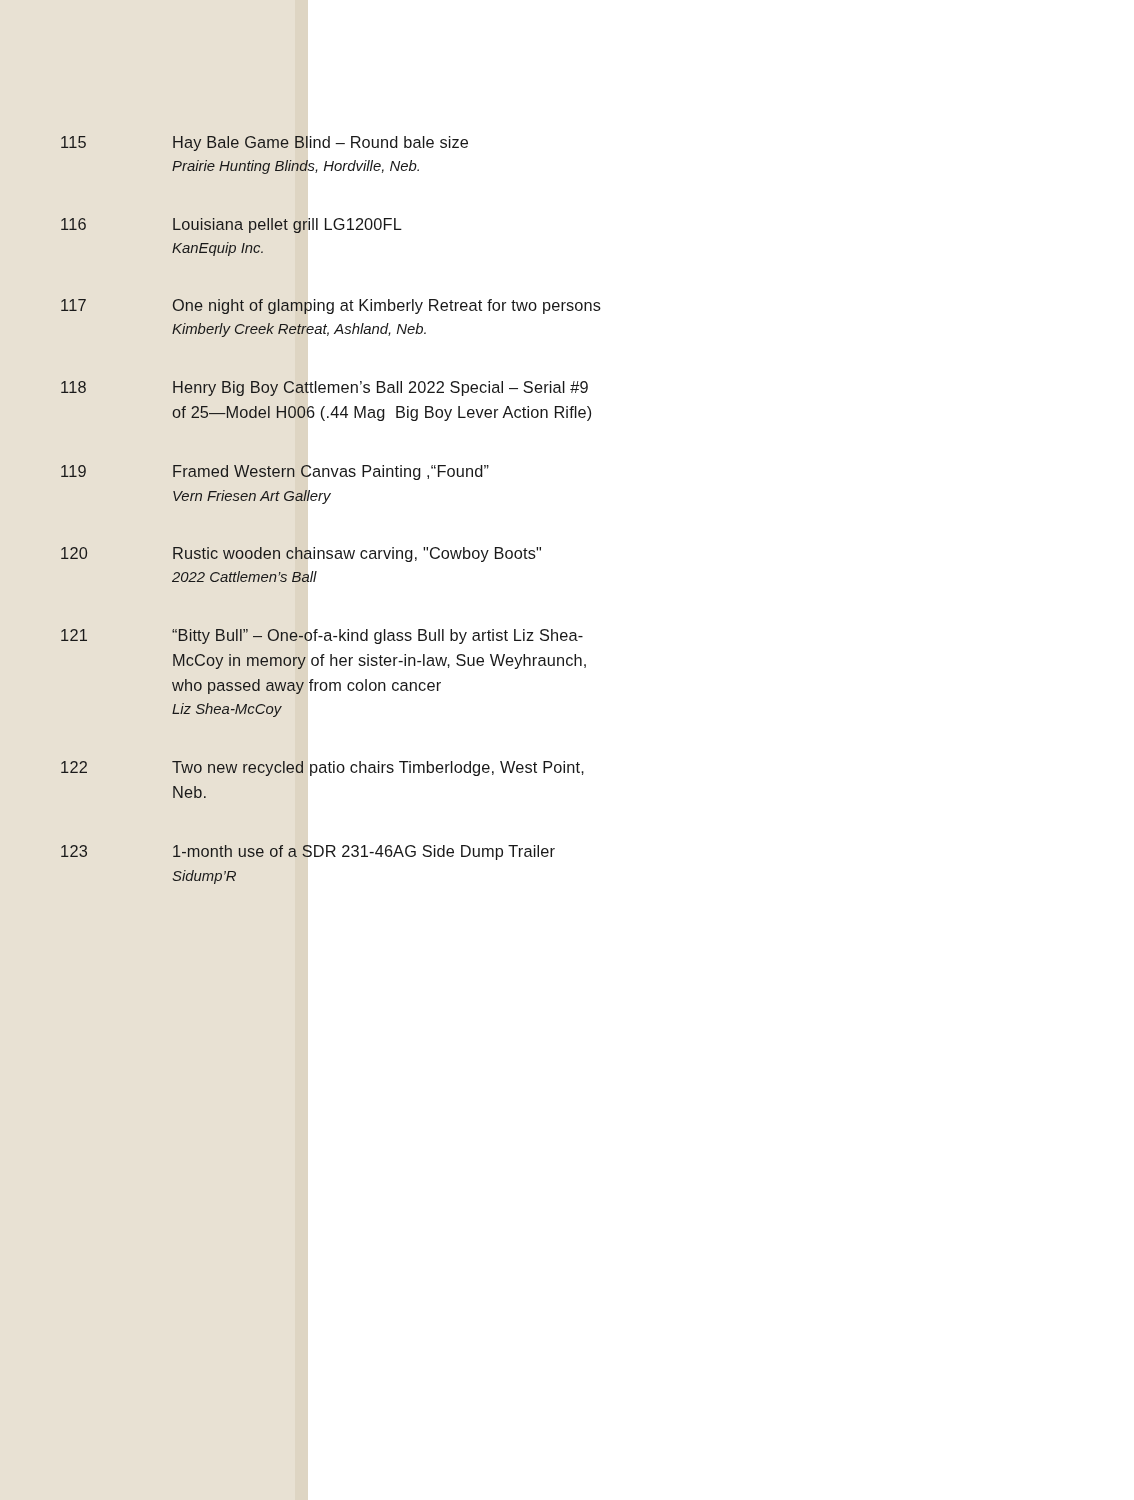115
Hay Bale Game Blind – Round bale size Prairie Hunting Blinds, Hordville, Neb.
116
Louisiana pellet grill LG1200FL KanEquip Inc.
117
One night of glamping at Kimberly Retreat for two persons Kimberly Creek Retreat, Ashland, Neb.
118
Henry Big Boy Cattlemen’s Ball 2022 Special – Serial #9 of 25—Model H006 (.44 Mag Big Boy Lever Action Rifle)
119
Framed Western Canvas Painting ,“Found” Vern Friesen Art Gallery
120
Rustic wooden chainsaw carving, "Cowboy Boots" 2022 Cattlemen’s Ball
121
“Bitty Bull” – One-of-a-kind glass Bull by artist Liz Shea-McCoy in memory of her sister-in-law, Sue Weyhraunch, who passed away from colon cancer Liz Shea-McCoy
122
Two new recycled patio chairs Timberlodge, West Point, Neb.
123
1-month use of a SDR 231-46AG Side Dump Trailer Sidump’R